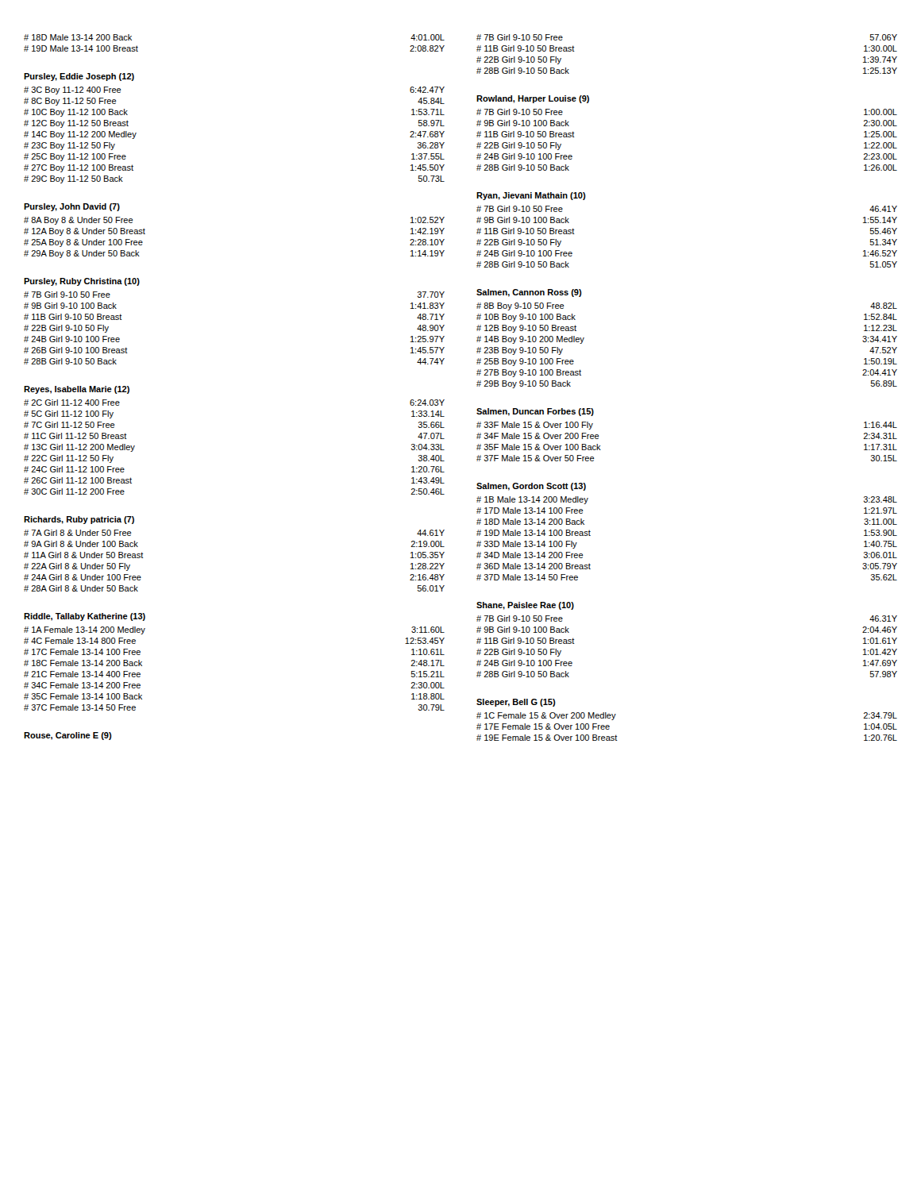| # 18D Male 13-14 200 Back | 4:01.00L |
| # 19D Male 13-14 100 Breast | 2:08.82Y |
Pursley, Eddie Joseph (12)
| # 3C Boy 11-12 400 Free | 6:42.47Y |
| # 8C Boy 11-12 50 Free | 45.84L |
| # 10C Boy 11-12 100 Back | 1:53.71L |
| # 12C Boy 11-12 50 Breast | 58.97L |
| # 14C Boy 11-12 200 Medley | 2:47.68Y |
| # 23C Boy 11-12 50 Fly | 36.28Y |
| # 25C Boy 11-12 100 Free | 1:37.55L |
| # 27C Boy 11-12 100 Breast | 1:45.50Y |
| # 29C Boy 11-12 50 Back | 50.73L |
Pursley, John David (7)
| # 8A Boy 8 & Under 50 Free | 1:02.52Y |
| # 12A Boy 8 & Under 50 Breast | 1:42.19Y |
| # 25A Boy 8 & Under 100 Free | 2:28.10Y |
| # 29A Boy 8 & Under 50 Back | 1:14.19Y |
Pursley, Ruby Christina (10)
| # 7B Girl 9-10 50 Free | 37.70Y |
| # 9B Girl 9-10 100 Back | 1:41.83Y |
| # 11B Girl 9-10 50 Breast | 48.71Y |
| # 22B Girl 9-10 50 Fly | 48.90Y |
| # 24B Girl 9-10 100 Free | 1:25.97Y |
| # 26B Girl 9-10 100 Breast | 1:45.57Y |
| # 28B Girl 9-10 50 Back | 44.74Y |
Reyes, Isabella Marie (12)
| # 2C Girl 11-12 400 Free | 6:24.03Y |
| # 5C Girl 11-12 100 Fly | 1:33.14L |
| # 7C Girl 11-12 50 Free | 35.66L |
| # 11C Girl 11-12 50 Breast | 47.07L |
| # 13C Girl 11-12 200 Medley | 3:04.33L |
| # 22C Girl 11-12 50 Fly | 38.40L |
| # 24C Girl 11-12 100 Free | 1:20.76L |
| # 26C Girl 11-12 100 Breast | 1:43.49L |
| # 30C Girl 11-12 200 Free | 2:50.46L |
Richards, Ruby patricia (7)
| # 7A Girl 8 & Under 50 Free | 44.61Y |
| # 9A Girl 8 & Under 100 Back | 2:19.00L |
| # 11A Girl 8 & Under 50 Breast | 1:05.35Y |
| # 22A Girl 8 & Under 50 Fly | 1:28.22Y |
| # 24A Girl 8 & Under 100 Free | 2:16.48Y |
| # 28A Girl 8 & Under 50 Back | 56.01Y |
Riddle, Tallaby Katherine (13)
| # 1A Female 13-14 200 Medley | 3:11.60L |
| # 4C Female 13-14 800 Free | 12:53.45Y |
| # 17C Female 13-14 100 Free | 1:10.61L |
| # 18C Female 13-14 200 Back | 2:48.17L |
| # 21C Female 13-14 400 Free | 5:15.21L |
| # 34C Female 13-14 200 Free | 2:30.00L |
| # 35C Female 13-14 100 Back | 1:18.80L |
| # 37C Female 13-14 50 Free | 30.79L |
Rouse, Caroline E (9)
| # 7B Girl 9-10 50 Free | 57.06Y |
| # 11B Girl 9-10 50 Breast | 1:30.00L |
| # 22B Girl 9-10 50 Fly | 1:39.74Y |
| # 28B Girl 9-10 50 Back | 1:25.13Y |
Rowland, Harper Louise (9)
| # 7B Girl 9-10 50 Free | 1:00.00L |
| # 9B Girl 9-10 100 Back | 2:30.00L |
| # 11B Girl 9-10 50 Breast | 1:25.00L |
| # 22B Girl 9-10 50 Fly | 1:22.00L |
| # 24B Girl 9-10 100 Free | 2:23.00L |
| # 28B Girl 9-10 50 Back | 1:26.00L |
Ryan, Jievani Mathain (10)
| # 7B Girl 9-10 50 Free | 46.41Y |
| # 9B Girl 9-10 100 Back | 1:55.14Y |
| # 11B Girl 9-10 50 Breast | 55.46Y |
| # 22B Girl 9-10 50 Fly | 51.34Y |
| # 24B Girl 9-10 100 Free | 1:46.52Y |
| # 28B Girl 9-10 50 Back | 51.05Y |
Salmen, Cannon Ross (9)
| # 8B Boy 9-10 50 Free | 48.82L |
| # 10B Boy 9-10 100 Back | 1:52.84L |
| # 12B Boy 9-10 50 Breast | 1:12.23L |
| # 14B Boy 9-10 200 Medley | 3:34.41Y |
| # 23B Boy 9-10 50 Fly | 47.52Y |
| # 25B Boy 9-10 100 Free | 1:50.19L |
| # 27B Boy 9-10 100 Breast | 2:04.41Y |
| # 29B Boy 9-10 50 Back | 56.89L |
Salmen, Duncan Forbes (15)
| # 33F Male 15 & Over 100 Fly | 1:16.44L |
| # 34F Male 15 & Over 200 Free | 2:34.31L |
| # 35F Male 15 & Over 100 Back | 1:17.31L |
| # 37F Male 15 & Over 50 Free | 30.15L |
Salmen, Gordon Scott (13)
| # 1B Male 13-14 200 Medley | 3:23.48L |
| # 17D Male 13-14 100 Free | 1:21.97L |
| # 18D Male 13-14 200 Back | 3:11.00L |
| # 19D Male 13-14 100 Breast | 1:53.90L |
| # 33D Male 13-14 100 Fly | 1:40.75L |
| # 34D Male 13-14 200 Free | 3:06.01L |
| # 36D Male 13-14 200 Breast | 3:05.79Y |
| # 37D Male 13-14 50 Free | 35.62L |
Shane, Paislee Rae (10)
| # 7B Girl 9-10 50 Free | 46.31Y |
| # 9B Girl 9-10 100 Back | 2:04.46Y |
| # 11B Girl 9-10 50 Breast | 1:01.61Y |
| # 22B Girl 9-10 50 Fly | 1:01.42Y |
| # 24B Girl 9-10 100 Free | 1:47.69Y |
| # 28B Girl 9-10 50 Back | 57.98Y |
Sleeper, Bell G (15)
| # 1C Female 15 & Over 200 Medley | 2:34.79L |
| # 17E Female 15 & Over 100 Free | 1:04.05L |
| # 19E Female 15 & Over 100 Breast | 1:20.76L |